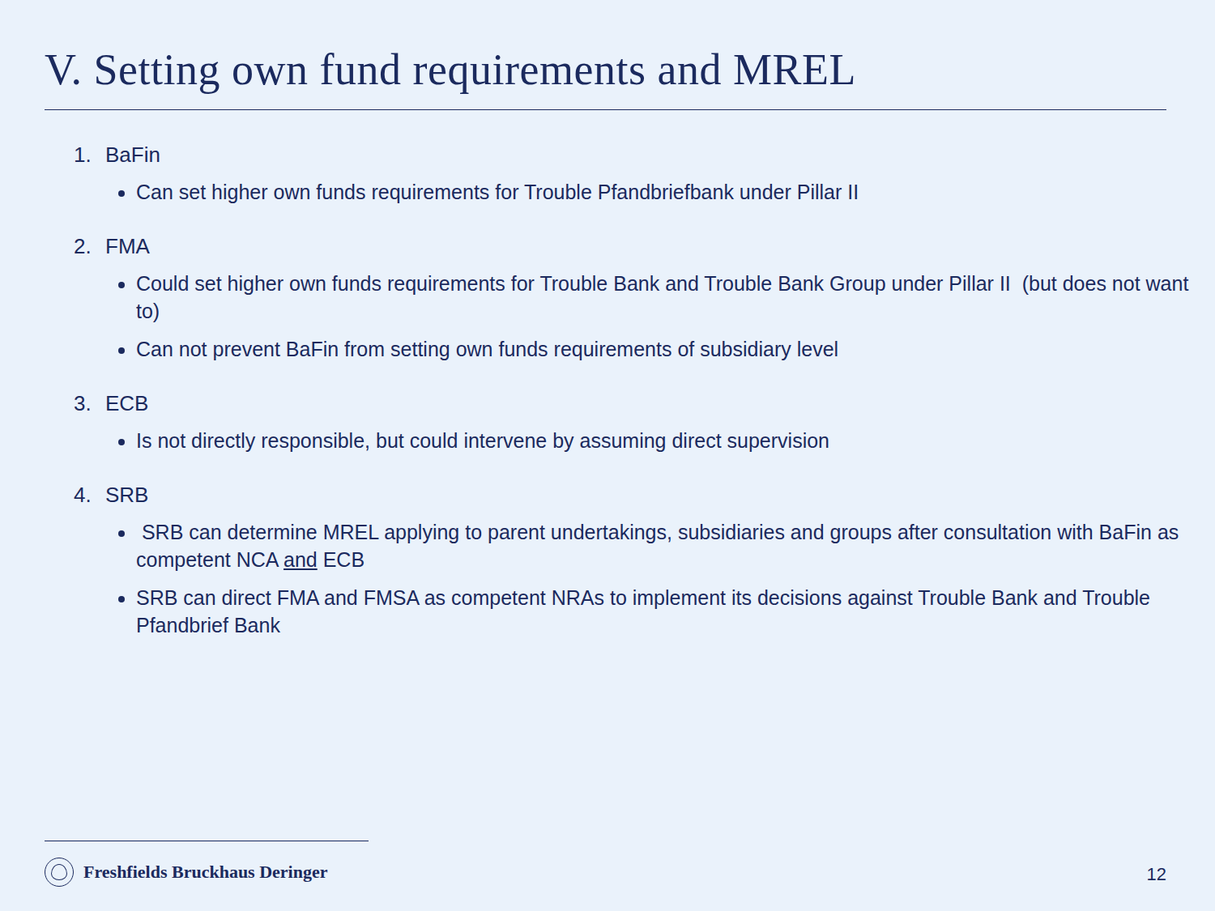V. Setting own fund requirements and MREL
BaFin
Can set higher own funds requirements for Trouble Pfandbriefbank under Pillar II
FMA
Could set higher own funds requirements for Trouble Bank and Trouble Bank Group under Pillar II (but does not want to)
Can not prevent BaFin from setting own funds requirements of subsidiary level
ECB
Is not directly responsible, but could intervene by assuming direct supervision
SRB
SRB can determine MREL applying to parent undertakings, subsidiaries and groups after consultation with BaFin as competent NCA and ECB
SRB can direct FMA and FMSA as competent NRAs to implement its decisions against Trouble Bank and Trouble Pfandbrief Bank
Freshfields Bruckhaus Deringer
12